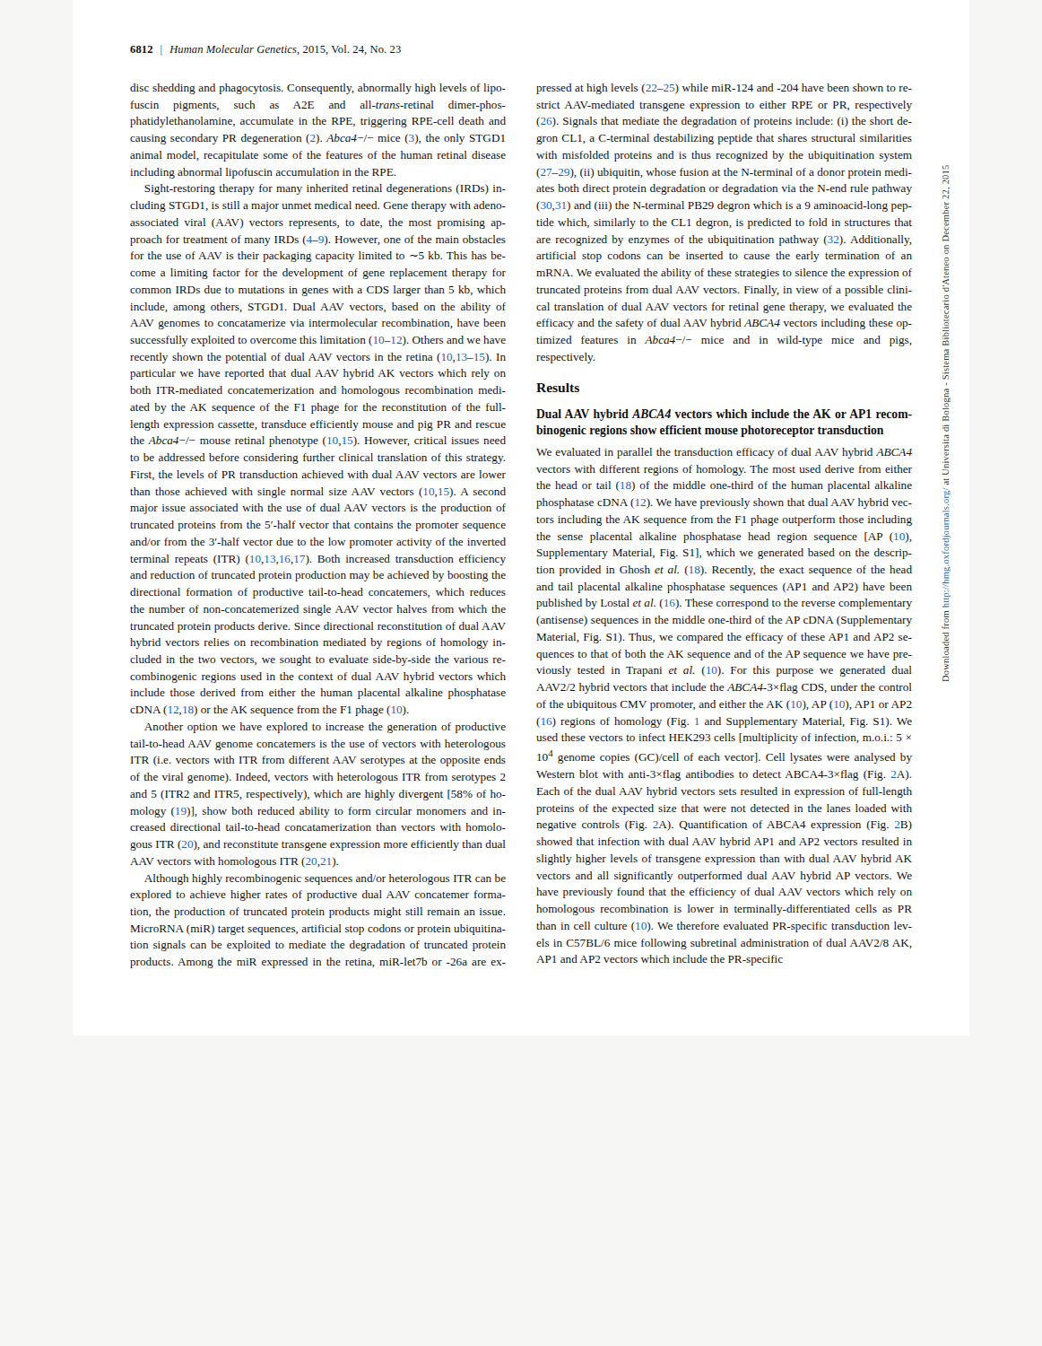6812|Human Molecular Genetics, 2015, Vol. 24, No. 23
Downloaded from http://hmg.oxfordjournals.org/ at Universita di Bologna - Sistema Bibliotecario d'Ateneo on December 22, 2015
disc shedding and phagocytosis. Consequently, abnormally high levels of lipofuscin pigments, such as A2E and all-trans-retinal dimer-phosphatidylethanolamine, accumulate in the RPE, triggering RPE-cell death and causing secondary PR degeneration (2). Abca4−/− mice (3), the only STGD1 animal model, recapitulate some of the features of the human retinal disease including abnormal lipofuscin accumulation in the RPE.
Sight-restoring therapy for many inherited retinal degenerations (IRDs) including STGD1, is still a major unmet medical need. Gene therapy with adeno-associated viral (AAV) vectors represents, to date, the most promising approach for treatment of many IRDs (4–9). However, one of the main obstacles for the use of AAV is their packaging capacity limited to ∼5 kb. This has become a limiting factor for the development of gene replacement therapy for common IRDs due to mutations in genes with a CDS larger than 5 kb, which include, among others, STGD1. Dual AAV vectors, based on the ability of AAV genomes to concatamerize via intermolecular recombination, have been successfully exploited to overcome this limitation (10–12). Others and we have recently shown the potential of dual AAV vectors in the retina (10,13–15). In particular we have reported that dual AAV hybrid AK vectors which rely on both ITR-mediated concatemerization and homologous recombination mediated by the AK sequence of the F1 phage for the reconstitution of the full-length expression cassette, transduce efficiently mouse and pig PR and rescue the Abca4−/− mouse retinal phenotype (10,15). However, critical issues need to be addressed before considering further clinical translation of this strategy. First, the levels of PR transduction achieved with dual AAV vectors are lower than those achieved with single normal size AAV vectors (10,15). A second major issue associated with the use of dual AAV vectors is the production of truncated proteins from the 5′-half vector that contains the promoter sequence and/or from the 3′-half vector due to the low promoter activity of the inverted terminal repeats (ITR) (10,13,16,17). Both increased transduction efficiency and reduction of truncated protein production may be achieved by boosting the directional formation of productive tail-to-head concatemers, which reduces the number of non-concatemerized single AAV vector halves from which the truncated protein products derive. Since directional reconstitution of dual AAV hybrid vectors relies on recombination mediated by regions of homology included in the two vectors, we sought to evaluate side-by-side the various recombinogenic regions used in the context of dual AAV hybrid vectors which include those derived from either the human placental alkaline phosphatase cDNA (12,18) or the AK sequence from the F1 phage (10).
Another option we have explored to increase the generation of productive tail-to-head AAV genome concatemers is the use of vectors with heterologous ITR (i.e. vectors with ITR from different AAV serotypes at the opposite ends of the viral genome). Indeed, vectors with heterologous ITR from serotypes 2 and 5 (ITR2 and ITR5, respectively), which are highly divergent [58% of homology (19)], show both reduced ability to form circular monomers and increased directional tail-to-head concatamerization than vectors with homologous ITR (20), and reconstitute transgene expression more efficiently than dual AAV vectors with homologous ITR (20,21).
Although highly recombinogenic sequences and/or heterologous ITR can be explored to achieve higher rates of productive dual AAV concatemer formation, the production of truncated protein products might still remain an issue. MicroRNA (miR) target sequences, artificial stop codons or protein ubiquitination signals can be exploited to mediate the degradation of truncated protein products. Among the miR expressed in the retina, miR-let7b or -26a are expressed at high levels (22–25) while miR-124 and -204 have been shown to restrict AAV-mediated transgene expression to either RPE or PR, respectively (26). Signals that mediate the degradation of proteins include: (i) the short degron CL1, a C-terminal destabilizing peptide that shares structural similarities with misfolded proteins and is thus recognized by the ubiquitination system (27–29), (ii) ubiquitin, whose fusion at the N-terminal of a donor protein mediates both direct protein degradation or degradation via the N-end rule pathway (30,31) and (iii) the N-terminal PB29 degron which is a 9 aminoacid-long peptide which, similarly to the CL1 degron, is predicted to fold in structures that are recognized by enzymes of the ubiquitination pathway (32). Additionally, artificial stop codons can be inserted to cause the early termination of an mRNA. We evaluated the ability of these strategies to silence the expression of truncated proteins from dual AAV vectors. Finally, in view of a possible clinical translation of dual AAV vectors for retinal gene therapy, we evaluated the efficacy and the safety of dual AAV hybrid ABCA4 vectors including these optimized features in Abca4−/− mice and in wild-type mice and pigs, respectively.
Results
Dual AAV hybrid ABCA4 vectors which include the AK or AP1 recombinogenic regions show efficient mouse photoreceptor transduction
We evaluated in parallel the transduction efficacy of dual AAV hybrid ABCA4 vectors with different regions of homology. The most used derive from either the head or tail (18) of the middle one-third of the human placental alkaline phosphatase cDNA (12). We have previously shown that dual AAV hybrid vectors including the AK sequence from the F1 phage outperform those including the sense placental alkaline phosphatase head region sequence [AP (10), Supplementary Material, Fig. S1], which we generated based on the description provided in Ghosh et al. (18). Recently, the exact sequence of the head and tail placental alkaline phosphatase sequences (AP1 and AP2) have been published by Lostal et al. (16). These correspond to the reverse complementary (antisense) sequences in the middle one-third of the AP cDNA (Supplementary Material, Fig. S1). Thus, we compared the efficacy of these AP1 and AP2 sequences to that of both the AK sequence and of the AP sequence we have previously tested in Trapani et al. (10). For this purpose we generated dual AAV2/2 hybrid vectors that include the ABCA4-3×flag CDS, under the control of the ubiquitous CMV promoter, and either the AK (10), AP (10), AP1 or AP2 (16) regions of homology (Fig. 1 and Supplementary Material, Fig. S1). We used these vectors to infect HEK293 cells [multiplicity of infection, m.o.i.: 5 × 104 genome copies (GC)/cell of each vector]. Cell lysates were analysed by Western blot with anti-3×flag antibodies to detect ABCA4-3×flag (Fig. 2 A). Each of the dual AAV hybrid vectors sets resulted in expression of full-length proteins of the expected size that were not detected in the lanes loaded with negative controls (Fig. 2 A). Quantification of ABCA4 expression (Fig. 2 B) showed that infection with dual AAV hybrid AP1 and AP2 vectors resulted in slightly higher levels of transgene expression than with dual AAV hybrid AK vectors and all significantly outperformed dual AAV hybrid AP vectors. We have previously found that the efficiency of dual AAV vectors which rely on homologous recombination is lower in terminally-differentiated cells as PR than in cell culture (10). We therefore evaluated PR-specific transduction levels in C57BL/6 mice following subretinal administration of dual AAV2/8 AK, AP1 and AP2 vectors which include the PR-specific